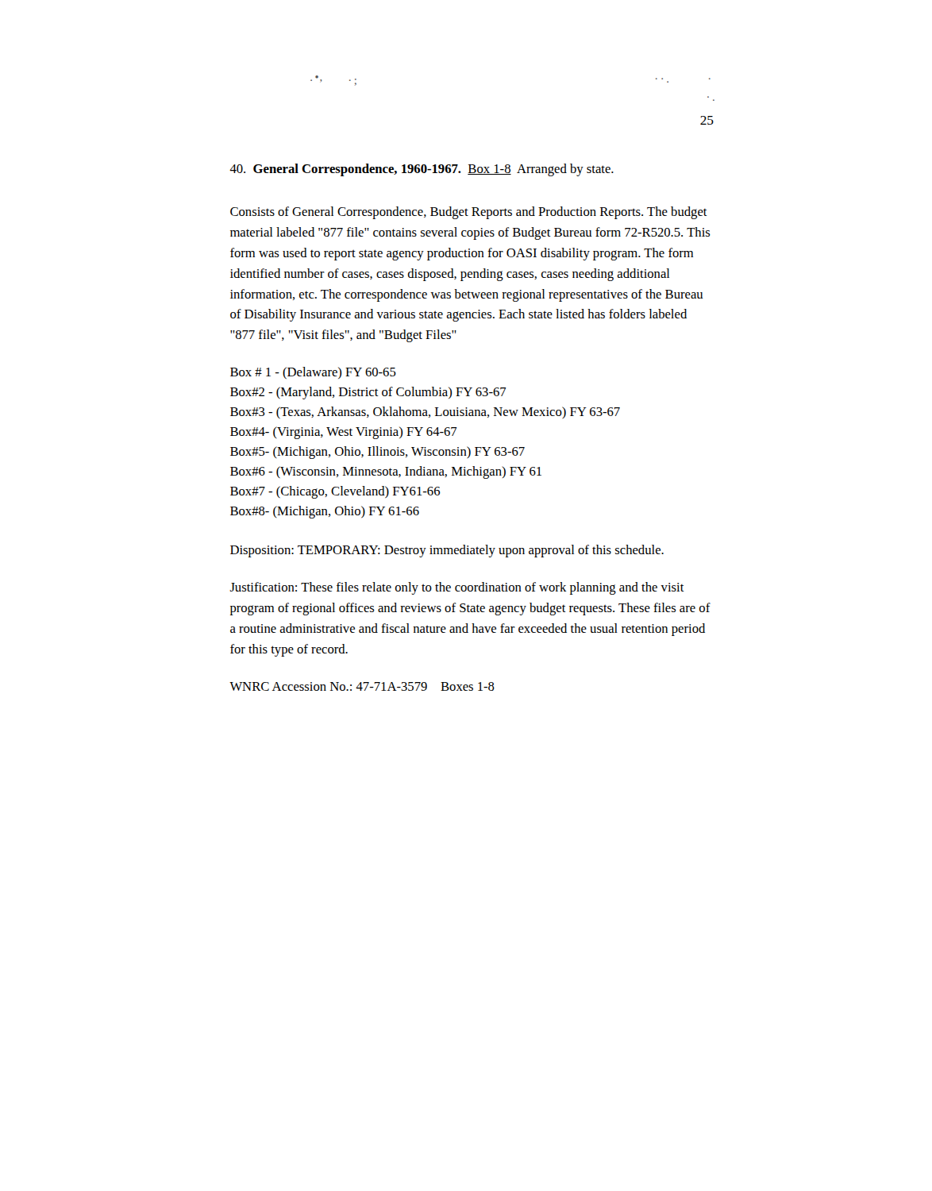. •, · ;  · · .  · · .
25
40. General Correspondence, 1960-1967. Box 1-8 Arranged by state.
Consists of General Correspondence, Budget Reports and Production Reports. The budget material labeled "877 file" contains several copies of Budget Bureau form 72-R520.5. This form was used to report state agency production for OASI disability program. The form identified number of cases, cases disposed, pending cases, cases needing additional information, etc. The correspondence was between regional representatives of the Bureau of Disability Insurance and various state agencies. Each state listed has folders labeled "877 file", "Visit files", and "Budget Files"
Box # 1 - (Delaware) FY 60-65
Box#2 - (Maryland, District of Columbia) FY 63-67
Box#3 - (Texas, Arkansas, Oklahoma, Louisiana, New Mexico) FY 63-67
Box#4- (Virginia, West Virginia) FY 64-67
Box#5- (Michigan, Ohio, Illinois, Wisconsin) FY 63-67
Box#6 - (Wisconsin, Minnesota, Indiana, Michigan) FY 61
Box#7 - (Chicago, Cleveland) FY61-66
Box#8- (Michigan, Ohio) FY 61-66
Disposition: TEMPORARY: Destroy immediately upon approval of this schedule.
Justification: These files relate only to the coordination of work planning and the visit program of regional offices and reviews of State agency budget requests. These files are of a routine administrative and fiscal nature and have far exceeded the usual retention period for this type of record.
WNRC Accession No.: 47-71A-3579 Boxes 1-8